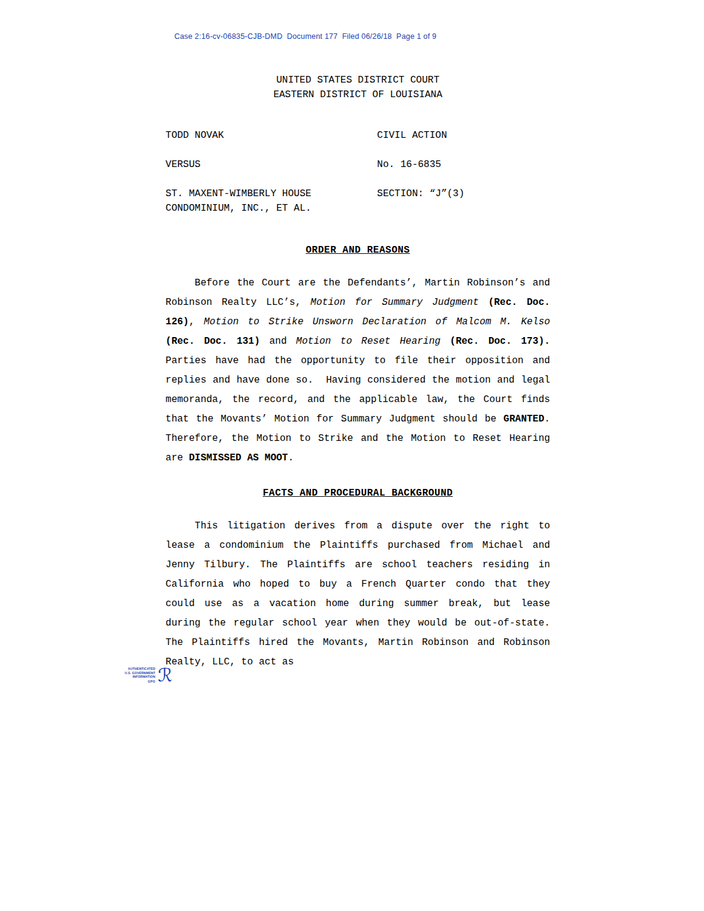Case 2:16-cv-06835-CJB-DMD Document 177 Filed 06/26/18 Page 1 of 9
UNITED STATES DISTRICT COURT
EASTERN DISTRICT OF LOUISIANA
| TODD NOVAK | CIVIL ACTION |
| VERSUS | No. 16-6835 |
| ST. MAXENT-WIMBERLY HOUSE CONDOMINIUM, INC., ET AL. | SECTION: “J”(3) |
ORDER AND REASONS
Before the Court are the Defendants’, Martin Robinson’s and Robinson Realty LLC’s, Motion for Summary Judgment (Rec. Doc. 126), Motion to Strike Unsworn Declaration of Malcom M. Kelso (Rec. Doc. 131) and Motion to Reset Hearing (Rec. Doc. 173). Parties have had the opportunity to file their opposition and replies and have done so. Having considered the motion and legal memoranda, the record, and the applicable law, the Court finds that the Movants’ Motion for Summary Judgment should be GRANTED. Therefore, the Motion to Strike and the Motion to Reset Hearing are DISMISSED AS MOOT.
FACTS AND PROCEDURAL BACKGROUND
This litigation derives from a dispute over the right to lease a condominium the Plaintiffs purchased from Michael and Jenny Tilbury. The Plaintiffs are school teachers residing in California who hoped to buy a French Quarter condo that they could use as a vacation home during summer break, but lease during the regular school year when they would be out-of-state. The Plaintiffs hired the Movants, Martin Robinson and Robinson Realty, LLC, to act as
AUTHENTICATED
U.S. GOVERNMENT
INFORMATION
GPO
ℛ